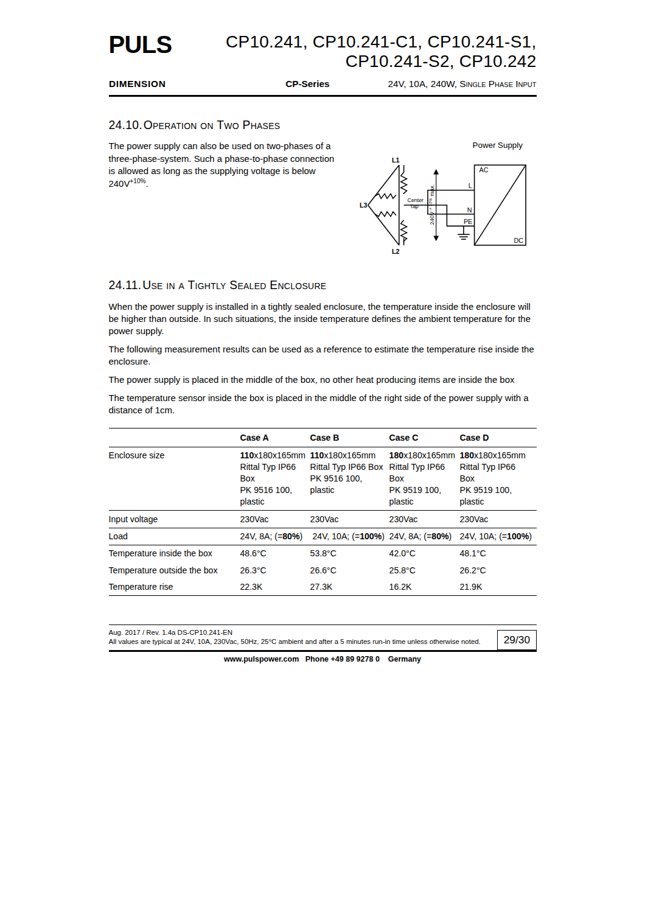PULS
CP10.241, CP10.241-C1, CP10.241-S1,
CP10.241-S2, CP10.242
DIMENSION
CP-Series
24V, 10A, 240W, Single Phase Input
24.10. Operation on Two Phases
The power supply can also be used on two-phases of a three-phase-system. Such a phase-to-phase connection is allowed as long as the supplying voltage is below 240V+10%.
Power Supply
L1 L2 L3 Center Tap AC DC L N PE 240V + 10% max.
24.11. Use in a Tightly Sealed Enclosure
When the power supply is installed in a tightly sealed enclosure, the temperature inside the enclosure will be higher than outside. In such situations, the inside temperature defines the ambient temperature for the power supply.
The following measurement results can be used as a reference to estimate the temperature rise inside the enclosure.
The power supply is placed in the middle of the box, no other heat producing items are inside the box
The temperature sensor inside the box is placed in the middle of the right side of the power supply with a distance of 1cm.
| | Case A | Case B | Case C | Case D |
| --- | --- | --- | --- | --- |
| Enclosure size | 110 x180x165mm Rittal Typ IP66 Box PK 9516 100, plastic | 110 x180x165mm Rittal Typ IP66 Box PK 9516 100, plastic | 180 x180x165mm Rittal Typ IP66 Box PK 9519 100, plastic | 180 x180x165mm Rittal Typ IP66 Box PK 9519 100, plastic |
| Input voltage | 230Vac | 230Vac | 230Vac | 230Vac |
| Load | 24V, 8A; (= 80% ) | 24V, 10A; (= 100% ) | 24V, 8A; (= 80% ) | 24V, 10A; (= 100% ) |
| Temperature inside the box | 48.6°C | 53.8°C | 42.0°C | 48.1°C |
| Temperature outside the box | 26.3°C | 26.6°C | 25.8°C | 26.2°C |
| Temperature rise | 22.3K | 27.3K | 16.2K | 21.9K |
Aug. 2017 / Rev. 1.4a DS-CP10.241-EN
All values are typical at 24V, 10A, 230Vac, 50Hz, 25°C ambient and after a 5 minutes run-in time unless otherwise noted.
www.pulspower.com Phone +49 89 9278 0 Germany
29/30